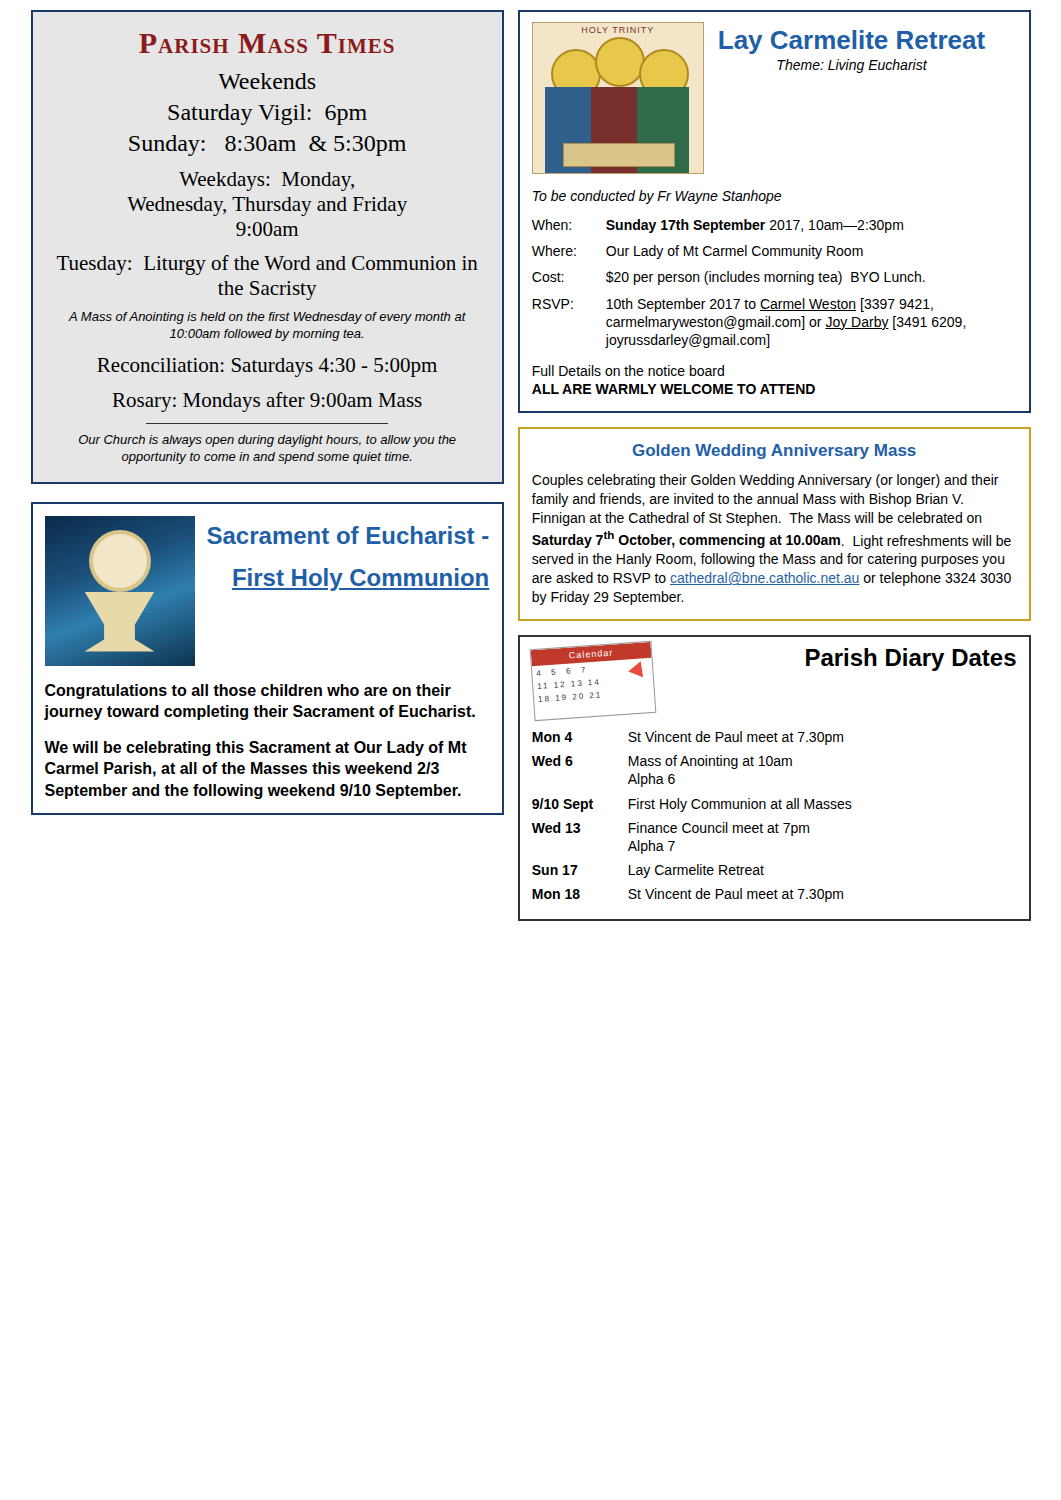Parish Mass Times
Weekends
Saturday Vigil: 6pm
Sunday: 8:30am & 5:30pm
Weekdays: Monday,
Wednesday, Thursday and Friday
9:00am
Tuesday: Liturgy of the Word and Communion in the Sacristy
A Mass of Anointing is held on the first Wednesday of every month at 10:00am followed by morning tea.
Reconciliation: Saturdays 4:30 - 5:00pm
Rosary: Mondays after 9:00am Mass
Our Church is always open during daylight hours, to allow you the opportunity to come in and spend some quiet time.
Sacrament of Eucharist - First Holy Communion
Congratulations to all those children who are on their journey toward completing their Sacrament of Eucharist.
We will be celebrating this Sacrament at Our Lady of Mt Carmel Parish, at all of the Masses this weekend 2/3 September and the following weekend 9/10 September.
HOLY TRINITY
Lay Carmelite Retreat
Theme: Living Eucharist
To be conducted by Fr Wayne Stanhope
| When: | Sunday 17th September 2017, 10am—2:30pm |
| Where: | Our Lady of Mt Carmel Community Room |
| Cost: | $20 per person (includes morning tea) BYO Lunch. |
| RSVP: | 10th September 2017 to Carmel Weston [3397 9421, carmelmaryweston@gmail.com] or Joy Darby [3491 6209, joyrussdarley@gmail.com] |
Full Details on the notice board
ALL ARE WARMLY WELCOME TO ATTEND
Golden Wedding Anniversary Mass
Couples celebrating their Golden Wedding Anniversary (or longer) and their family and friends, are invited to the annual Mass with Bishop Brian V. Finnigan at the Cathedral of St Stephen. The Mass will be celebrated on Saturday 7th October, commencing at 10.00am. Light refreshments will be served in the Hanly Room, following the Mass and for catering purposes you are asked to RSVP to cathedral@bne.catholic.net.au or telephone 3324 3030 by Friday 29 September.
Calendar
4 5 6 7
11 12 13 14
18 19 20 21
Parish Diary Dates
| Mon 4 | St Vincent de Paul meet at 7.30pm |
| Wed 6 | Mass of Anointing at 10am Alpha 6 |
| 9/10 Sept | First Holy Communion at all Masses |
| Wed 13 | Finance Council meet at 7pm Alpha 7 |
| Sun 17 | Lay Carmelite Retreat |
| Mon 18 | St Vincent de Paul meet at 7.30pm |